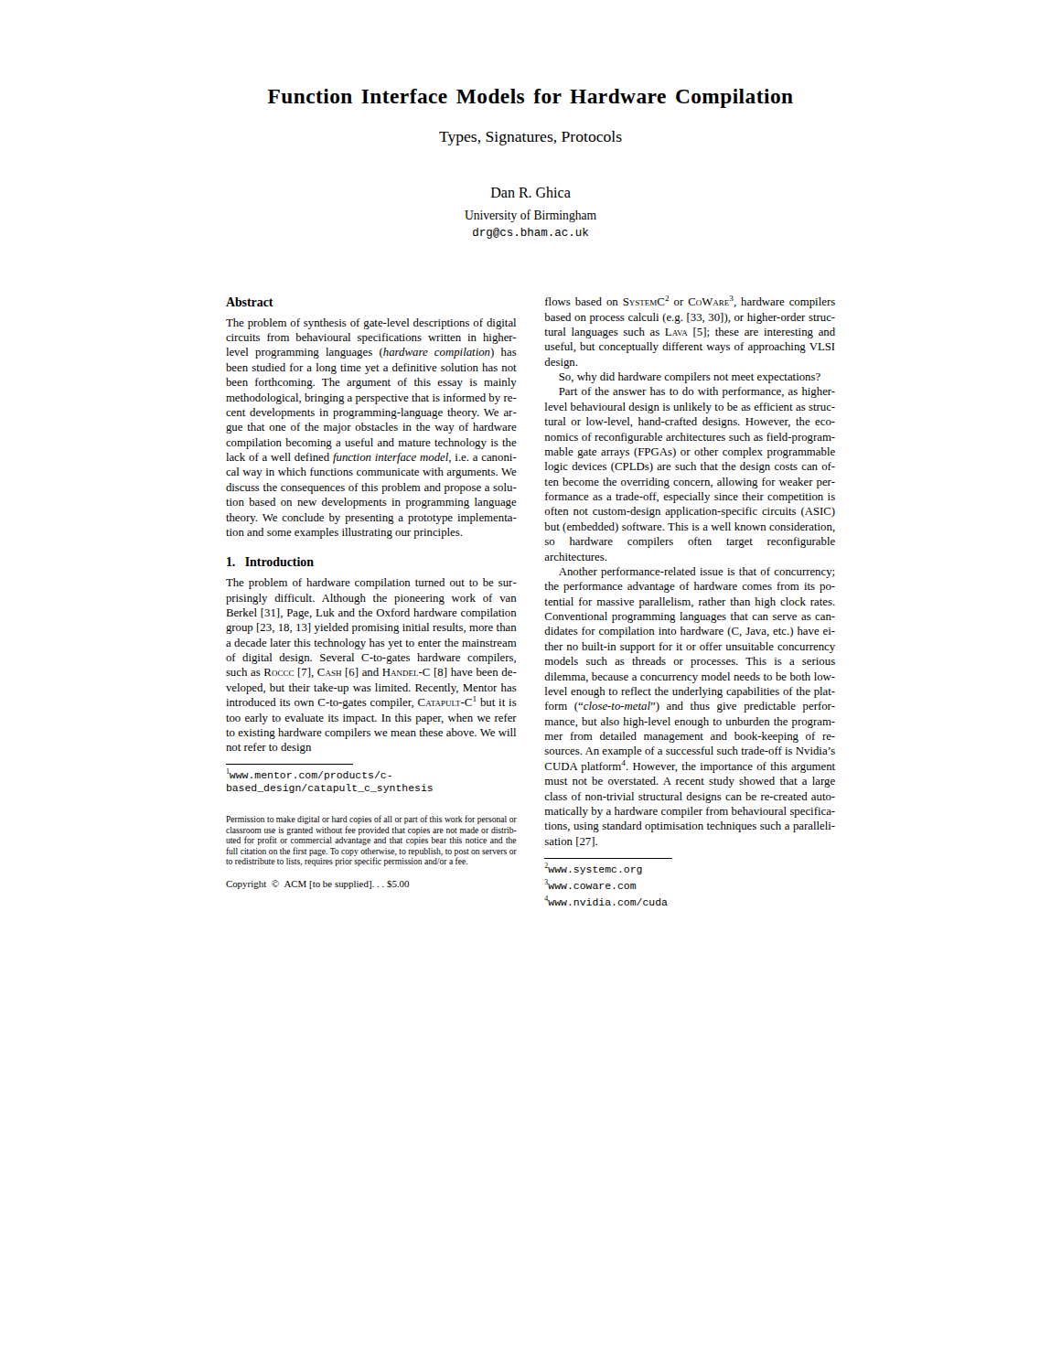Function Interface Models for Hardware Compilation
Types, Signatures, Protocols
Dan R. Ghica
University of Birmingham
drg@cs.bham.ac.uk
Abstract
The problem of synthesis of gate-level descriptions of digital circuits from behavioural specifications written in higher-level programming languages (hardware compilation) has been studied for a long time yet a definitive solution has not been forthcoming. The argument of this essay is mainly methodological, bringing a perspective that is informed by recent developments in programming-language theory. We argue that one of the major obstacles in the way of hardware compilation becoming a useful and mature technology is the lack of a well defined function interface model, i.e. a canonical way in which functions communicate with arguments. We discuss the consequences of this problem and propose a solution based on new developments in programming language theory. We conclude by presenting a prototype implementation and some examples illustrating our principles.
1. Introduction
The problem of hardware compilation turned out to be surprisingly difficult. Although the pioneering work of van Berkel [31], Page, Luk and the Oxford hardware compilation group [23, 18, 13] yielded promising initial results, more than a decade later this technology has yet to enter the mainstream of digital design. Several C-to-gates hardware compilers, such as Roccc [7], Cash [6] and Handel-C [8] have been developed, but their take-up was limited. Recently, Mentor has introduced its own C-to-gates compiler, Catapult-C1 but it is too early to evaluate its impact. In this paper, when we refer to existing hardware compilers we mean these above. We will not refer to design
1www.mentor.com/products/c-based_design/catapult_c_synthesis
Permission to make digital or hard copies of all or part of this work for personal or classroom use is granted without fee provided that copies are not made or distributed for profit or commercial advantage and that copies bear this notice and the full citation on the first page. To copy otherwise, to republish, to post on servers or to redistribute to lists, requires prior specific permission and/or a fee.
Copyright © ACM [to be supplied]. . . $5.00
flows based on SystemC2 or CoWare3, hardware compilers based on process calculi (e.g. [33, 30]), or higher-order structural languages such as Lava [5]; these are interesting and useful, but conceptually different ways of approaching VLSI design.
So, why did hardware compilers not meet expectations?
Part of the answer has to do with performance, as higher-level behavioural design is unlikely to be as efficient as structural or low-level, hand-crafted designs. However, the economics of reconfigurable architectures such as field-programmable gate arrays (FPGAs) or other complex programmable logic devices (CPLDs) are such that the design costs can often become the overriding concern, allowing for weaker performance as a trade-off, especially since their competition is often not custom-design application-specific circuits (ASIC) but (embedded) software. This is a well known consideration, so hardware compilers often target reconfigurable architectures.
Another performance-related issue is that of concurrency; the performance advantage of hardware comes from its potential for massive parallelism, rather than high clock rates. Conventional programming languages that can serve as candidates for compilation into hardware (C, Java, etc.) have either no built-in support for it or offer unsuitable concurrency models such as threads or processes. This is a serious dilemma, because a concurrency model needs to be both low-level enough to reflect the underlying capabilities of the platform (“close-to-metal”) and thus give predictable performance, but also high-level enough to unburden the programmer from detailed management and book-keeping of resources. An example of a successful such trade-off is Nvidia’s CUDA platform4. However, the importance of this argument must not be overstated. A recent study showed that a large class of non-trivial structural designs can be re-created automatically by a hardware compiler from behavioural specifications, using standard optimisation techniques such a parallelisation [27].
2www.systemc.org
3www.coware.com
4www.nvidia.com/cuda